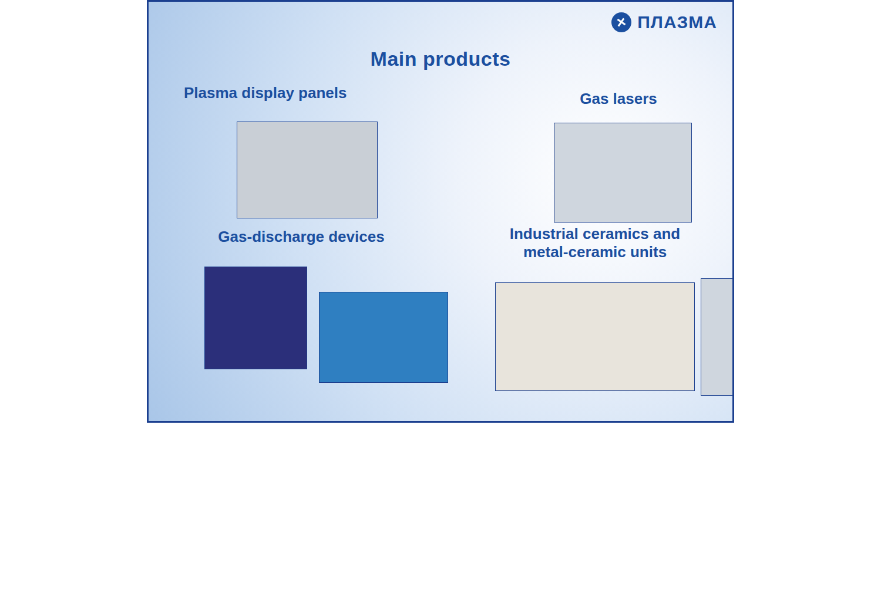ПЛАЗМА
Main products
Plasma display panels
Gas lasers
Gas-discharge devices
Industrial ceramics and
metal-ceramic units
Plasma display panels
Gas laser unit
Gas-discharge devices, assorted
Gas-discharge devices, cylindrical
Industrial ceramics components
Metal-ceramic unit